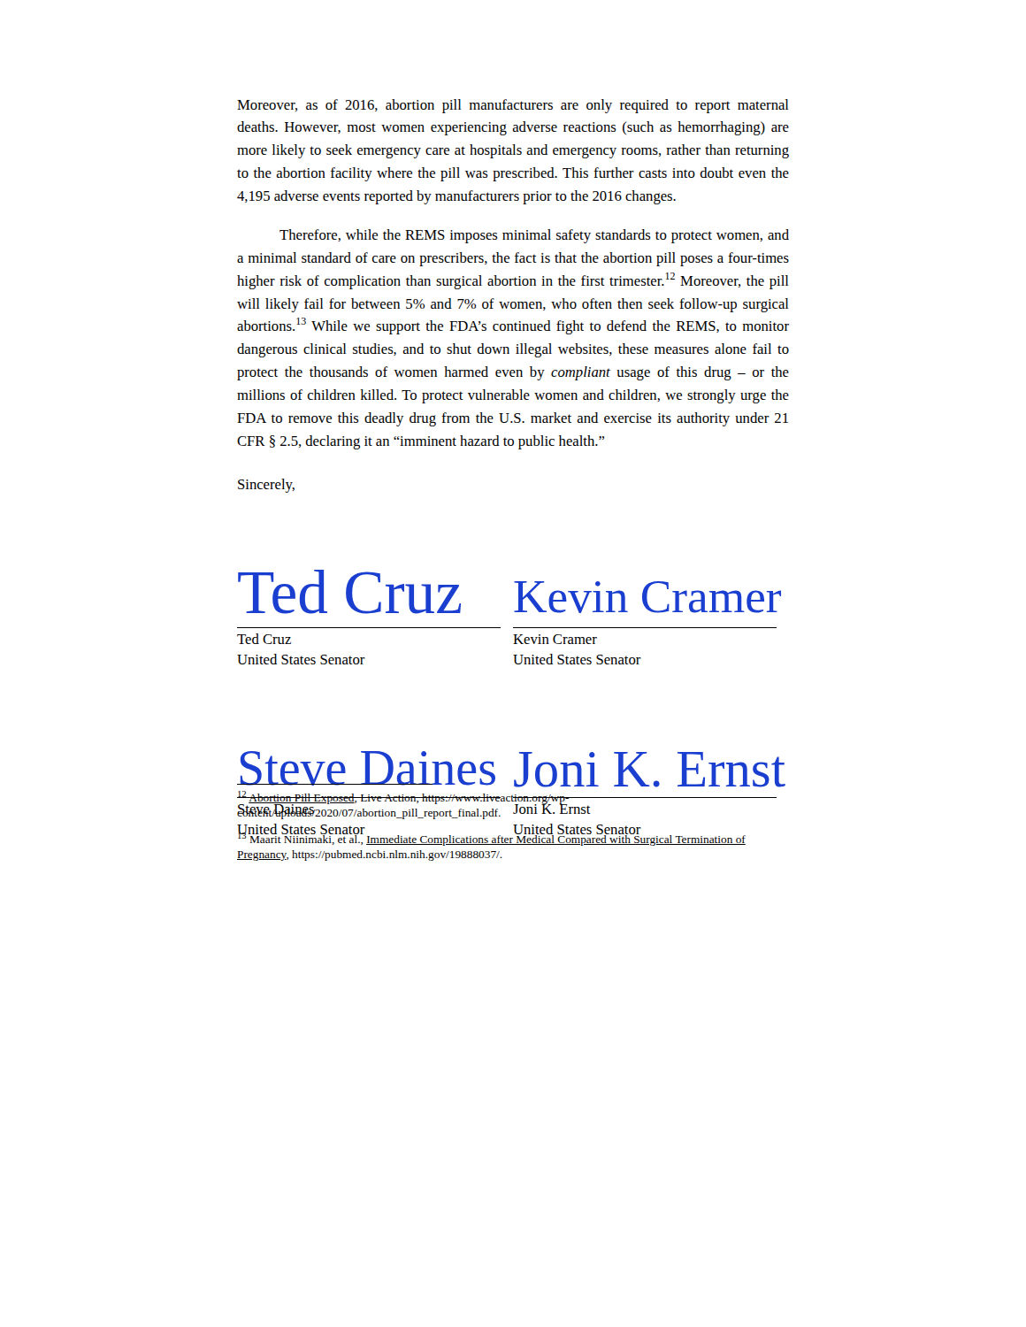Moreover, as of 2016, abortion pill manufacturers are only required to report maternal deaths. However, most women experiencing adverse reactions (such as hemorrhaging) are more likely to seek emergency care at hospitals and emergency rooms, rather than returning to the abortion facility where the pill was prescribed. This further casts into doubt even the 4,195 adverse events reported by manufacturers prior to the 2016 changes.
Therefore, while the REMS imposes minimal safety standards to protect women, and a minimal standard of care on prescribers, the fact is that the abortion pill poses a four-times higher risk of complication than surgical abortion in the first trimester.12 Moreover, the pill will likely fail for between 5% and 7% of women, who often then seek follow-up surgical abortions.13 While we support the FDA’s continued fight to defend the REMS, to monitor dangerous clinical studies, and to shut down illegal websites, these measures alone fail to protect the thousands of women harmed even by compliant usage of this drug – or the millions of children killed. To protect vulnerable women and children, we strongly urge the FDA to remove this deadly drug from the U.S. market and exercise its authority under 21 CFR § 2.5, declaring it an “imminent hazard to public health.”
Sincerely,
| Ted Cruz Ted Cruz United States Senator | Kevin Cramer Kevin Cramer United States Senator |
| Steve Daines Steve Daines United States Senator | Joni K. Ernst Joni K. Ernst United States Senator |
12 Abortion Pill Exposed, Live Action, https://www.liveaction.org/wp-content/uploads/2020/07/abortion_pill_report_final.pdf.
13 Maarit Niinimaki, et al., Immediate Complications after Medical Compared with Surgical Termination of Pregnancy, https://pubmed.ncbi.nlm.nih.gov/19888037/.